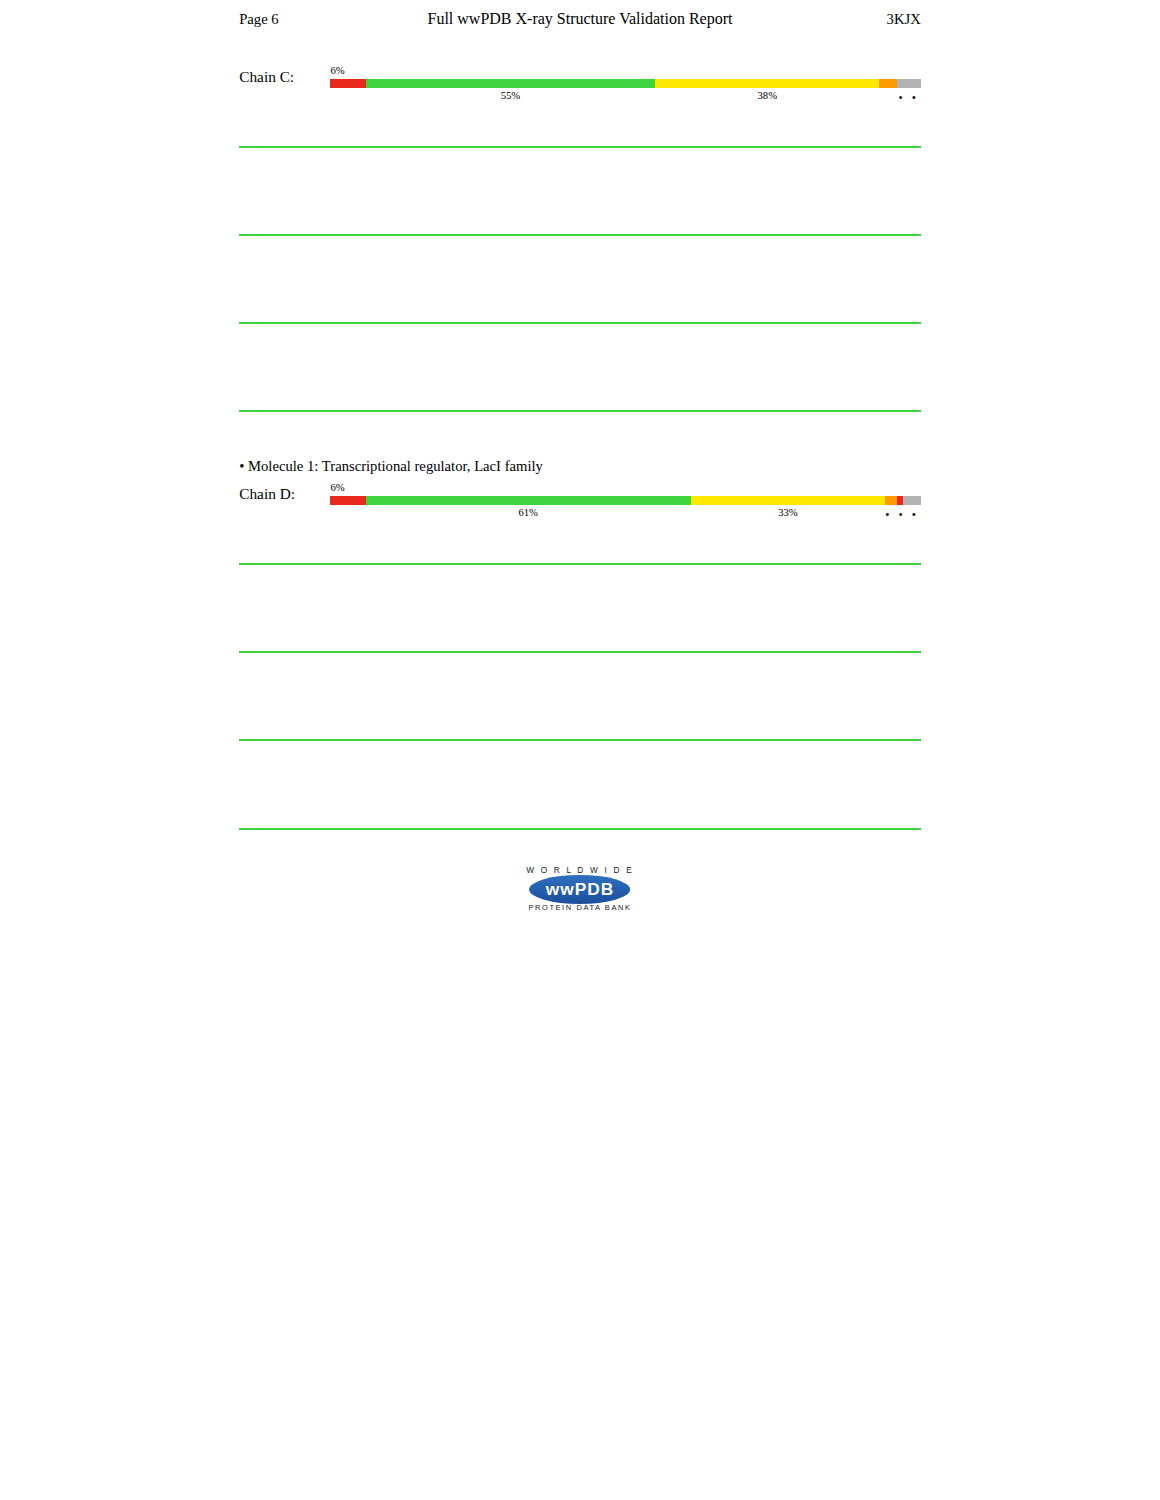Page 6
Full wwPDB X-ray Structure Validation Report
3KJX
Chain C:
6%
55%
38%
• •
Molecule 1: Transcriptional regulator, LacI family
Chain D:
6%
61%
33%
• • •
W O R L D W I D E
wwPDB
PROTEIN DATA BANK